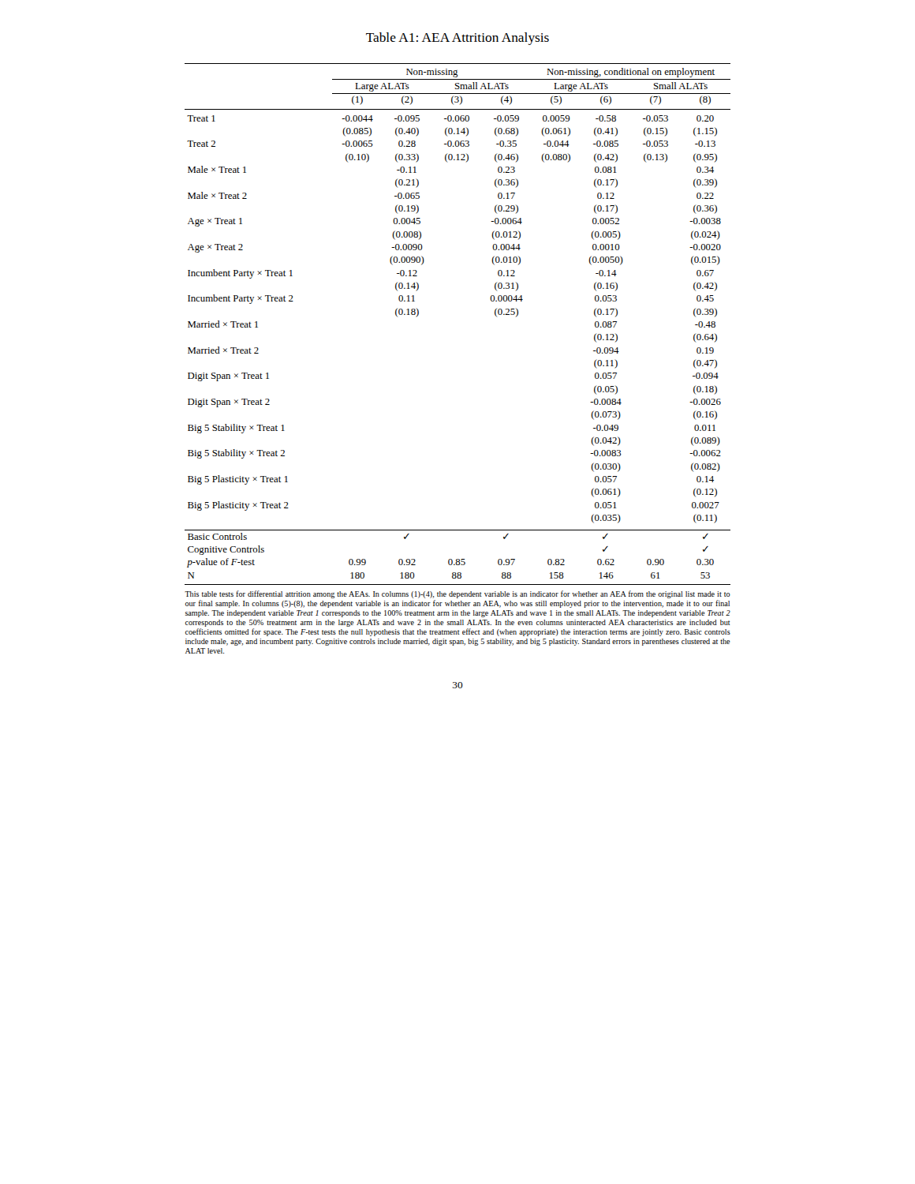Table A1: AEA Attrition Analysis
| | Non-missing | Non-missing, conditional on employment |
| | Large ALATs | Small ALATs | Large ALATs | Small ALATs |
| | (1) | (2) | (3) | (4) | (5) | (6) | (7) | (8) |
| Treat 1 | -0.0044 | -0.095 | -0.060 | -0.059 | 0.0059 | -0.58 | -0.053 | 0.20 |
| | (0.085) | (0.40) | (0.14) | (0.68) | (0.061) | (0.41) | (0.15) | (1.15) |
| Treat 2 | -0.0065 | 0.28 | -0.063 | -0.35 | -0.044 | -0.085 | -0.053 | -0.13 |
| | (0.10) | (0.33) | (0.12) | (0.46) | (0.080) | (0.42) | (0.13) | (0.95) |
| Male × Treat 1 | | -0.11 | | 0.23 | | 0.081 | | 0.34 |
| | | (0.21) | | (0.36) | | (0.17) | | (0.39) |
| Male × Treat 2 | | -0.065 | | 0.17 | | 0.12 | | 0.22 |
| | | (0.19) | | (0.29) | | (0.17) | | (0.36) |
| Age × Treat 1 | | 0.0045 | | -0.0064 | | 0.0052 | | -0.0038 |
| | | (0.008) | | (0.012) | | (0.005) | | (0.024) |
| Age × Treat 2 | | -0.0090 | | 0.0044 | | 0.0010 | | -0.0020 |
| | | (0.0090) | | (0.010) | | (0.0050) | | (0.015) |
| Incumbent Party × Treat 1 | | -0.12 | | 0.12 | | -0.14 | | 0.67 |
| | | (0.14) | | (0.31) | | (0.16) | | (0.42) |
| Incumbent Party × Treat 2 | | 0.11 | | 0.00044 | | 0.053 | | 0.45 |
| | | (0.18) | | (0.25) | | (0.17) | | (0.39) |
| Married × Treat 1 | | | | | | 0.087 | | -0.48 |
| | | | | | | (0.12) | | (0.64) |
| Married × Treat 2 | | | | | | -0.094 | | 0.19 |
| | | | | | | (0.11) | | (0.47) |
| Digit Span × Treat 1 | | | | | | 0.057 | | -0.094 |
| | | | | | | (0.05) | | (0.18) |
| Digit Span × Treat 2 | | | | | | -0.0084 | | -0.0026 |
| | | | | | | (0.073) | | (0.16) |
| Big 5 Stability × Treat 1 | | | | | | -0.049 | | 0.011 |
| | | | | | | (0.042) | | (0.089) |
| Big 5 Stability × Treat 2 | | | | | | -0.0083 | | -0.0062 |
| | | | | | | (0.030) | | (0.082) |
| Big 5 Plasticity × Treat 1 | | | | | | 0.057 | | 0.14 |
| | | | | | | (0.061) | | (0.12) |
| Big 5 Plasticity × Treat 2 | | | | | | 0.051 | | 0.0027 |
| | | | | | | (0.035) | | (0.11) |
| Basic Controls | | ✓ | | ✓ | | ✓ | | ✓ |
| Cognitive Controls | | | | | | ✓ | | ✓ |
| p -value of F -test | 0.99 | 0.92 | 0.85 | 0.97 | 0.82 | 0.62 | 0.90 | 0.30 |
| N | 180 | 180 | 88 | 88 | 158 | 146 | 61 | 53 |
This table tests for differential attrition among the AEAs. In columns (1)-(4), the dependent variable is an indicator for whether an AEA from the original list made it to our final sample. In columns (5)-(8), the dependent variable is an indicator for whether an AEA, who was still employed prior to the intervention, made it to our final sample. The independent variable Treat 1 corresponds to the 100% treatment arm in the large ALATs and wave 1 in the small ALATs. The independent variable Treat 2 corresponds to the 50% treatment arm in the large ALATs and wave 2 in the small ALATs. In the even columns uninteracted AEA characteristics are included but coefficients omitted for space. The F-test tests the null hypothesis that the treatment effect and (when appropriate) the interaction terms are jointly zero. Basic controls include male, age, and incumbent party. Cognitive controls include married, digit span, big 5 stability, and big 5 plasticity. Standard errors in parentheses clustered at the ALAT level.
30